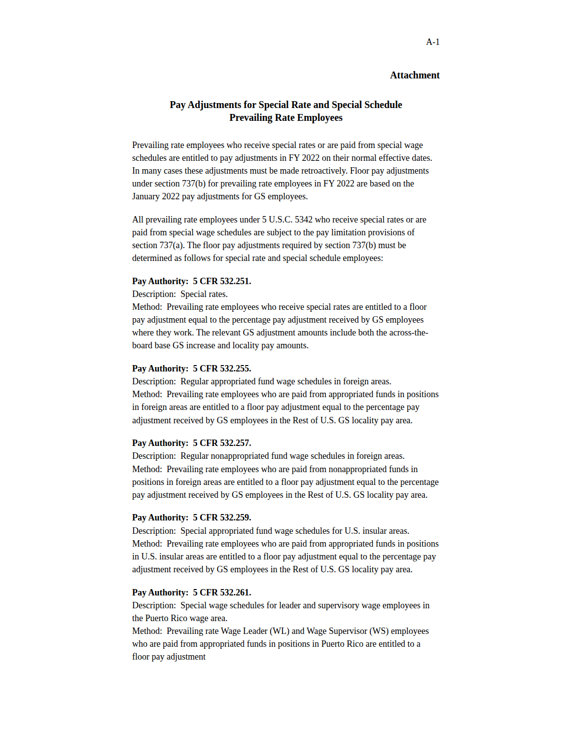A-1
Attachment
Pay Adjustments for Special Rate and Special Schedule
Prevailing Rate Employees
Prevailing rate employees who receive special rates or are paid from special wage schedules are entitled to pay adjustments in FY 2022 on their normal effective dates. In many cases these adjustments must be made retroactively. Floor pay adjustments under section 737(b) for prevailing rate employees in FY 2022 are based on the January 2022 pay adjustments for GS employees.
All prevailing rate employees under 5 U.S.C. 5342 who receive special rates or are paid from special wage schedules are subject to the pay limitation provisions of section 737(a). The floor pay adjustments required by section 737(b) must be determined as follows for special rate and special schedule employees:
Pay Authority: 5 CFR 532.251.
Description: Special rates.
Method: Prevailing rate employees who receive special rates are entitled to a floor pay adjustment equal to the percentage pay adjustment received by GS employees where they work. The relevant GS adjustment amounts include both the across-the-board base GS increase and locality pay amounts.
Pay Authority: 5 CFR 532.255.
Description: Regular appropriated fund wage schedules in foreign areas.
Method: Prevailing rate employees who are paid from appropriated funds in positions in foreign areas are entitled to a floor pay adjustment equal to the percentage pay adjustment received by GS employees in the Rest of U.S. GS locality pay area.
Pay Authority: 5 CFR 532.257.
Description: Regular nonappropriated fund wage schedules in foreign areas.
Method: Prevailing rate employees who are paid from nonappropriated funds in positions in foreign areas are entitled to a floor pay adjustment equal to the percentage pay adjustment received by GS employees in the Rest of U.S. GS locality pay area.
Pay Authority: 5 CFR 532.259.
Description: Special appropriated fund wage schedules for U.S. insular areas.
Method: Prevailing rate employees who are paid from appropriated funds in positions in U.S. insular areas are entitled to a floor pay adjustment equal to the percentage pay adjustment received by GS employees in the Rest of U.S. GS locality pay area.
Pay Authority: 5 CFR 532.261.
Description: Special wage schedules for leader and supervisory wage employees in the Puerto Rico wage area.
Method: Prevailing rate Wage Leader (WL) and Wage Supervisor (WS) employees who are paid from appropriated funds in positions in Puerto Rico are entitled to a floor pay adjustment